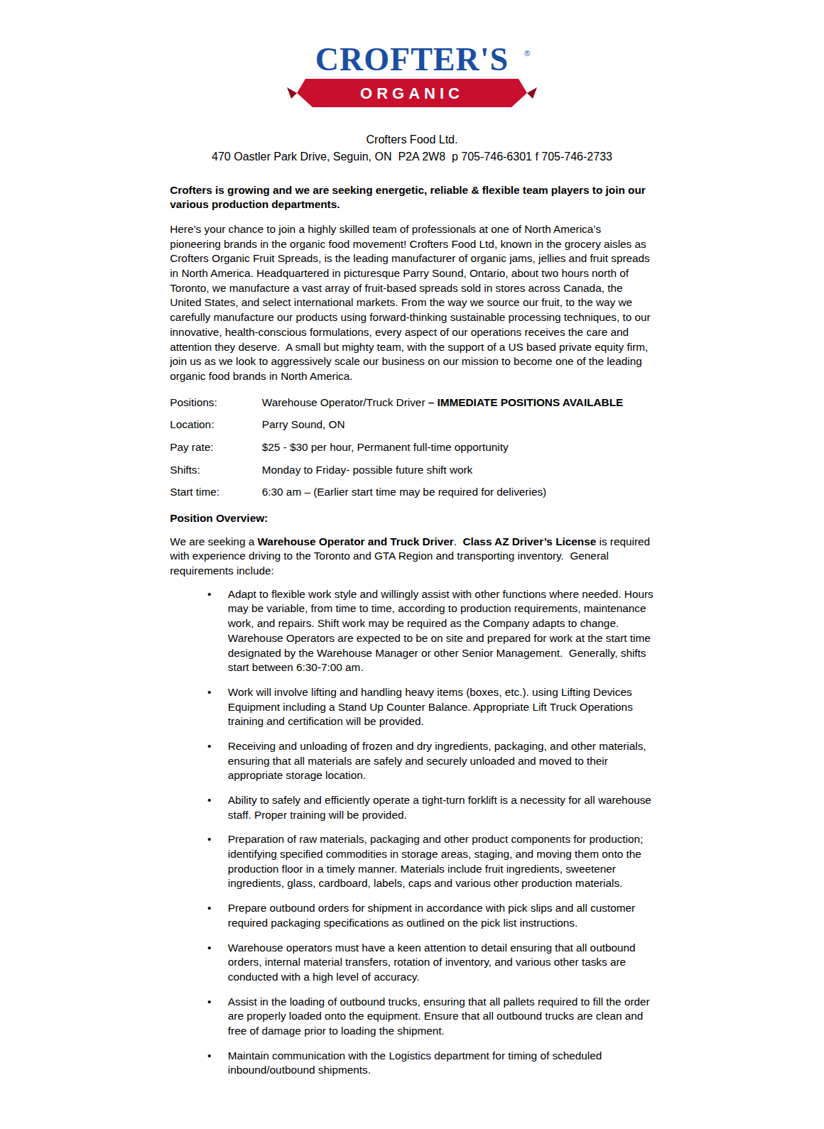Crofter's Organic CROFTER'S ® ORGANIC
Crofters Food Ltd.
470 Oastler Park Drive, Seguin, ON P2A 2W8 p 705-746-6301 f 705-746-2733
Crofters is growing and we are seeking energetic, reliable & flexible team players to join our various production departments.
Here’s your chance to join a highly skilled team of professionals at one of North America’s pioneering brands in the organic food movement! Crofters Food Ltd, known in the grocery aisles as Crofters Organic Fruit Spreads, is the leading manufacturer of organic jams, jellies and fruit spreads in North America. Headquartered in picturesque Parry Sound, Ontario, about two hours north of Toronto, we manufacture a vast array of fruit-based spreads sold in stores across Canada, the United States, and select international markets. From the way we source our fruit, to the way we carefully manufacture our products using forward-thinking sustainable processing techniques, to our innovative, health-conscious formulations, every aspect of our operations receives the care and attention they deserve. A small but mighty team, with the support of a US based private equity firm, join us as we look to aggressively scale our business on our mission to become one of the leading organic food brands in North America.
Positions:
Warehouse Operator/Truck Driver – IMMEDIATE POSITIONS AVAILABLE
Location:
Parry Sound, ON
Pay rate:
$25 - $30 per hour, Permanent full-time opportunity
Shifts:
Monday to Friday- possible future shift work
Start time:
6:30 am – (Earlier start time may be required for deliveries)
Position Overview:
We are seeking a Warehouse Operator and Truck Driver. Class AZ Driver’s License is required with experience driving to the Toronto and GTA Region and transporting inventory. General requirements include:
Adapt to flexible work style and willingly assist with other functions where needed. Hours may be variable, from time to time, according to production requirements, maintenance work, and repairs. Shift work may be required as the Company adapts to change. Warehouse Operators are expected to be on site and prepared for work at the start time designated by the Warehouse Manager or other Senior Management. Generally, shifts start between 6:30-7:00 am.
Work will involve lifting and handling heavy items (boxes, etc.). using Lifting Devices Equipment including a Stand Up Counter Balance. Appropriate Lift Truck Operations training and certification will be provided.
Receiving and unloading of frozen and dry ingredients, packaging, and other materials, ensuring that all materials are safely and securely unloaded and moved to their appropriate storage location.
Ability to safely and efficiently operate a tight-turn forklift is a necessity for all warehouse staff. Proper training will be provided.
Preparation of raw materials, packaging and other product components for production; identifying specified commodities in storage areas, staging, and moving them onto the production floor in a timely manner. Materials include fruit ingredients, sweetener ingredients, glass, cardboard, labels, caps and various other production materials.
Prepare outbound orders for shipment in accordance with pick slips and all customer required packaging specifications as outlined on the pick list instructions.
Warehouse operators must have a keen attention to detail ensuring that all outbound orders, internal material transfers, rotation of inventory, and various other tasks are conducted with a high level of accuracy.
Assist in the loading of outbound trucks, ensuring that all pallets required to fill the order are properly loaded onto the equipment. Ensure that all outbound trucks are clean and free of damage prior to loading the shipment.
Maintain communication with the Logistics department for timing of scheduled inbound/outbound shipments.